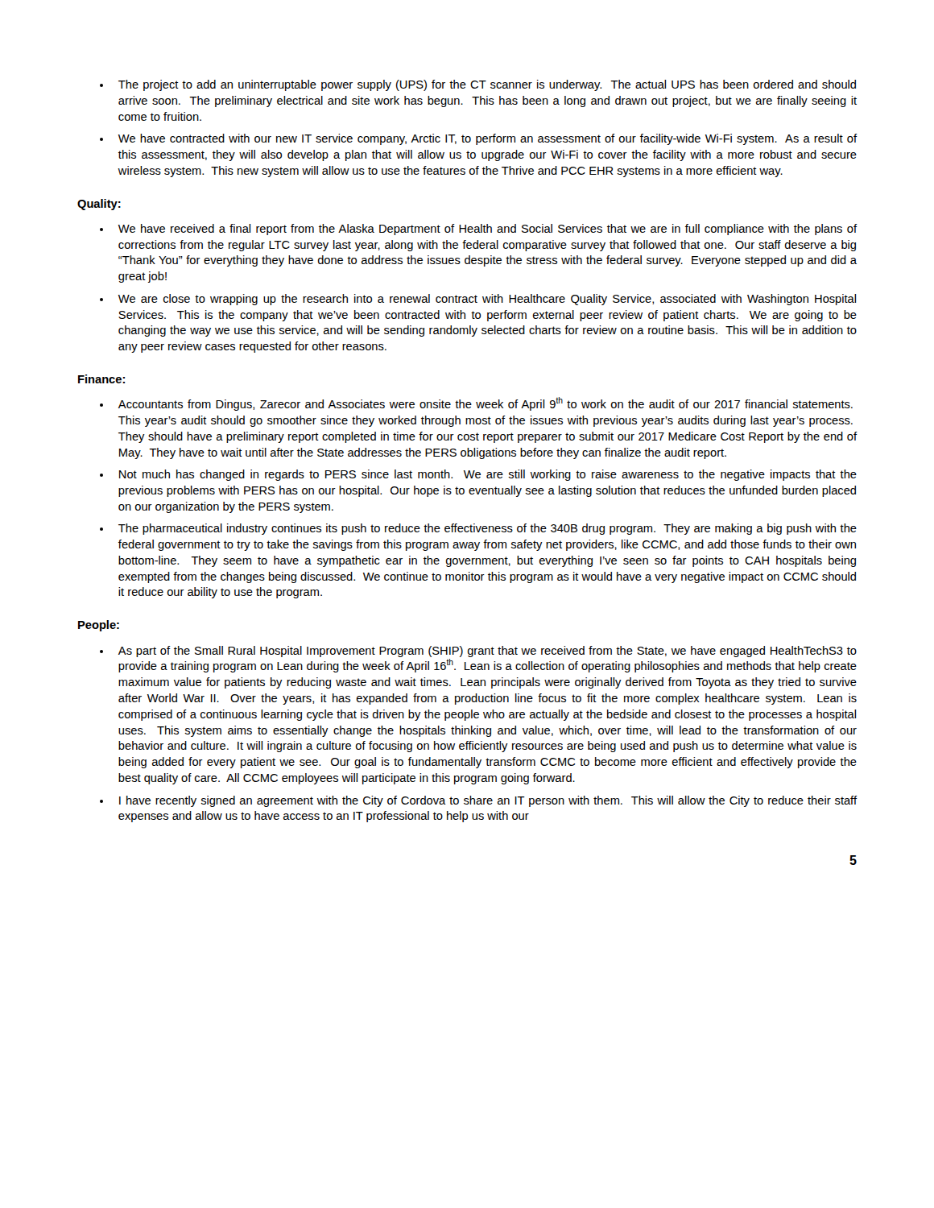The project to add an uninterruptable power supply (UPS) for the CT scanner is underway. The actual UPS has been ordered and should arrive soon. The preliminary electrical and site work has begun. This has been a long and drawn out project, but we are finally seeing it come to fruition.
We have contracted with our new IT service company, Arctic IT, to perform an assessment of our facility-wide Wi-Fi system. As a result of this assessment, they will also develop a plan that will allow us to upgrade our Wi-Fi to cover the facility with a more robust and secure wireless system. This new system will allow us to use the features of the Thrive and PCC EHR systems in a more efficient way.
Quality:
We have received a final report from the Alaska Department of Health and Social Services that we are in full compliance with the plans of corrections from the regular LTC survey last year, along with the federal comparative survey that followed that one. Our staff deserve a big “Thank You” for everything they have done to address the issues despite the stress with the federal survey. Everyone stepped up and did a great job!
We are close to wrapping up the research into a renewal contract with Healthcare Quality Service, associated with Washington Hospital Services. This is the company that we’ve been contracted with to perform external peer review of patient charts. We are going to be changing the way we use this service, and will be sending randomly selected charts for review on a routine basis. This will be in addition to any peer review cases requested for other reasons.
Finance:
Accountants from Dingus, Zarecor and Associates were onsite the week of April 9th to work on the audit of our 2017 financial statements. This year’s audit should go smoother since they worked through most of the issues with previous year’s audits during last year’s process. They should have a preliminary report completed in time for our cost report preparer to submit our 2017 Medicare Cost Report by the end of May. They have to wait until after the State addresses the PERS obligations before they can finalize the audit report.
Not much has changed in regards to PERS since last month. We are still working to raise awareness to the negative impacts that the previous problems with PERS has on our hospital. Our hope is to eventually see a lasting solution that reduces the unfunded burden placed on our organization by the PERS system.
The pharmaceutical industry continues its push to reduce the effectiveness of the 340B drug program. They are making a big push with the federal government to try to take the savings from this program away from safety net providers, like CCMC, and add those funds to their own bottom-line. They seem to have a sympathetic ear in the government, but everything I’ve seen so far points to CAH hospitals being exempted from the changes being discussed. We continue to monitor this program as it would have a very negative impact on CCMC should it reduce our ability to use the program.
People:
As part of the Small Rural Hospital Improvement Program (SHIP) grant that we received from the State, we have engaged HealthTechS3 to provide a training program on Lean during the week of April 16th. Lean is a collection of operating philosophies and methods that help create maximum value for patients by reducing waste and wait times. Lean principals were originally derived from Toyota as they tried to survive after World War II. Over the years, it has expanded from a production line focus to fit the more complex healthcare system. Lean is comprised of a continuous learning cycle that is driven by the people who are actually at the bedside and closest to the processes a hospital uses. This system aims to essentially change the hospitals thinking and value, which, over time, will lead to the transformation of our behavior and culture. It will ingrain a culture of focusing on how efficiently resources are being used and push us to determine what value is being added for every patient we see. Our goal is to fundamentally transform CCMC to become more efficient and effectively provide the best quality of care. All CCMC employees will participate in this program going forward.
I have recently signed an agreement with the City of Cordova to share an IT person with them. This will allow the City to reduce their staff expenses and allow us to have access to an IT professional to help us with our
5